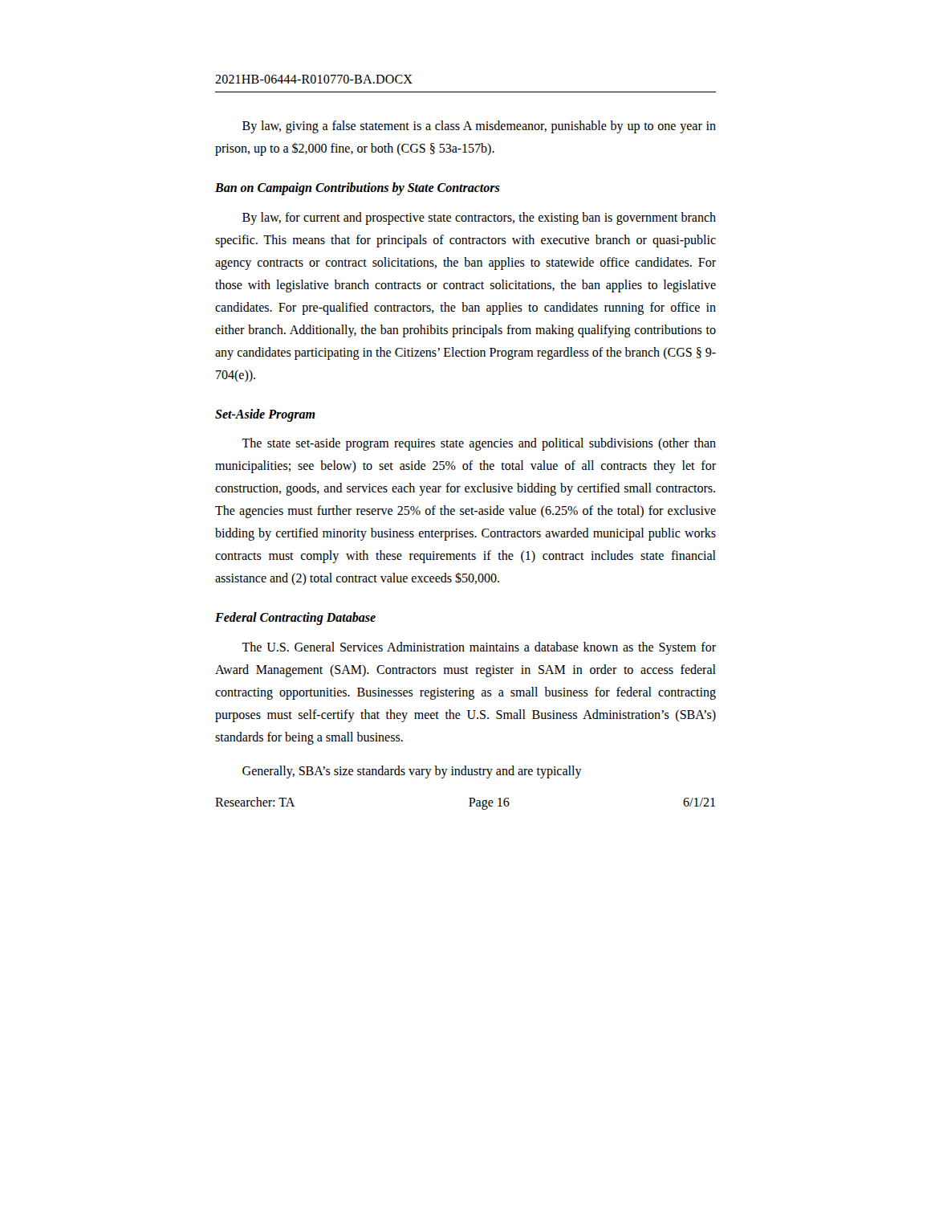2021HB-06444-R010770-BA.DOCX
By law, giving a false statement is a class A misdemeanor, punishable by up to one year in prison, up to a $2,000 fine, or both (CGS § 53a-157b).
Ban on Campaign Contributions by State Contractors
By law, for current and prospective state contractors, the existing ban is government branch specific. This means that for principals of contractors with executive branch or quasi-public agency contracts or contract solicitations, the ban applies to statewide office candidates. For those with legislative branch contracts or contract solicitations, the ban applies to legislative candidates. For pre-qualified contractors, the ban applies to candidates running for office in either branch. Additionally, the ban prohibits principals from making qualifying contributions to any candidates participating in the Citizens’ Election Program regardless of the branch (CGS § 9-704(e)).
Set-Aside Program
The state set-aside program requires state agencies and political subdivisions (other than municipalities; see below) to set aside 25% of the total value of all contracts they let for construction, goods, and services each year for exclusive bidding by certified small contractors. The agencies must further reserve 25% of the set-aside value (6.25% of the total) for exclusive bidding by certified minority business enterprises. Contractors awarded municipal public works contracts must comply with these requirements if the (1) contract includes state financial assistance and (2) total contract value exceeds $50,000.
Federal Contracting Database
The U.S. General Services Administration maintains a database known as the System for Award Management (SAM). Contractors must register in SAM in order to access federal contracting opportunities. Businesses registering as a small business for federal contracting purposes must self-certify that they meet the U.S. Small Business Administration’s (SBA’s) standards for being a small business.
Generally, SBA’s size standards vary by industry and are typically
Researcher: TA Page 16 6/1/21